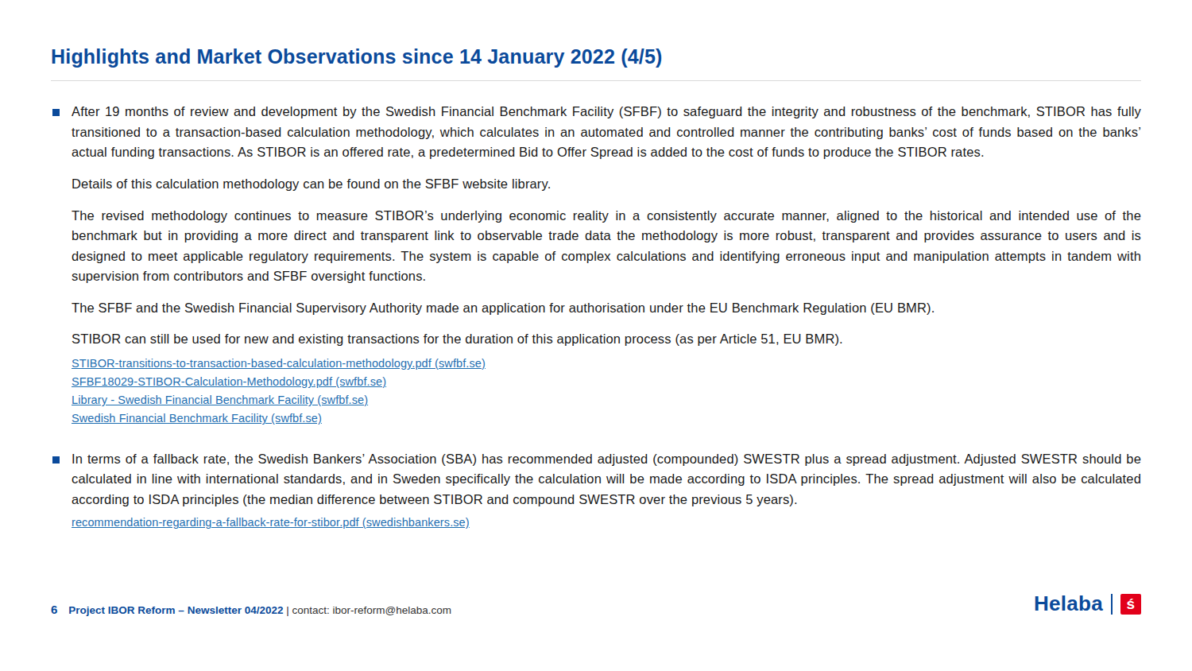Highlights and Market Observations since 14 January 2022 (4/5)
After 19 months of review and development by the Swedish Financial Benchmark Facility (SFBF) to safeguard the integrity and robustness of the benchmark, STIBOR has fully transitioned to a transaction-based calculation methodology, which calculates in an automated and controlled manner the contributing banks’ cost of funds based on the banks’ actual funding transactions. As STIBOR is an offered rate, a predetermined Bid to Offer Spread is added to the cost of funds to produce the STIBOR rates.
Details of this calculation methodology can be found on the SFBF website library.
The revised methodology continues to measure STIBOR’s underlying economic reality in a consistently accurate manner, aligned to the historical and intended use of the benchmark but in providing a more direct and transparent link to observable trade data the methodology is more robust, transparent and provides assurance to users and is designed to meet applicable regulatory requirements. The system is capable of complex calculations and identifying erroneous input and manipulation attempts in tandem with supervision from contributors and SFBF oversight functions.
The SFBF and the Swedish Financial Supervisory Authority made an application for authorisation under the EU Benchmark Regulation (EU BMR).
STIBOR can still be used for new and existing transactions for the duration of this application process (as per Article 51, EU BMR).
STIBOR-transitions-to-transaction-based-calculation-methodology.pdf (swfbf.se) SFBF18029-STIBOR-Calculation-Methodology.pdf (swfbf.se) Library - Swedish Financial Benchmark Facility (swfbf.se) Swedish Financial Benchmark Facility (swfbf.se)
In terms of a fallback rate, the Swedish Bankers’ Association (SBA) has recommended adjusted (compounded) SWESTR plus a spread adjustment. Adjusted SWESTR should be calculated in line with international standards, and in Sweden specifically the calculation will be made according to ISDA principles. The spread adjustment will also be calculated according to ISDA principles (the median difference between STIBOR and compound SWESTR over the previous 5 years).
recommendation-regarding-a-fallback-rate-for-stibor.pdf (swedishbankers.se)
6 Project IBOR Reform – Newsletter 04/2022 | contact: ibor-reform@helaba.com
Helaba ś